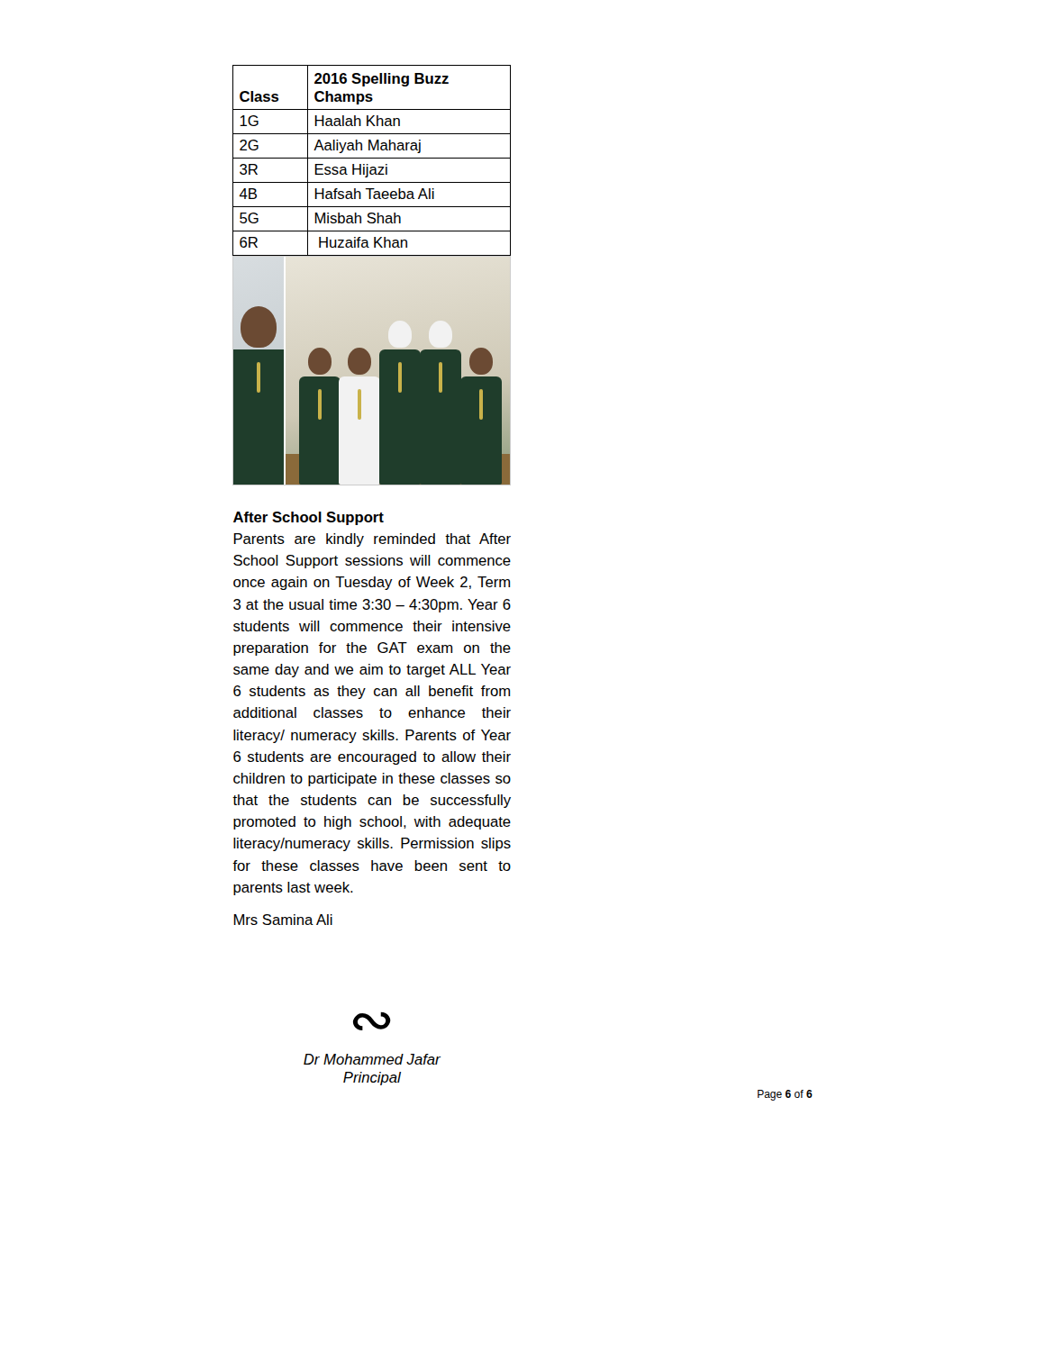| Class | 2016 Spelling Buzz Champs |
| --- | --- |
| 1G | Haalah Khan |
| 2G | Aaliyah Maharaj |
| 3R | Essa Hijazi |
| 4B | Hafsah Taeeba Ali |
| 5G | Misbah Shah |
| 6R | Huzaifa Khan |
After School Support
Parents are kindly reminded that After School Support sessions will commence once again on Tuesday of Week 2, Term 3 at the usual time 3:30 – 4:30pm. Year 6 students will commence their intensive preparation for the GAT exam on the same day and we aim to target ALL Year 6 students as they can all benefit from additional classes to enhance their literacy/ numeracy skills. Parents of Year 6 students are encouraged to allow their children to participate in these classes so that the students can be successfully promoted to high school, with adequate literacy/numeracy skills. Permission slips for these classes have been sent to parents last week.
Mrs Samina Ali
∾
Dr Mohammed Jafar
Principal
Page 6 of 6